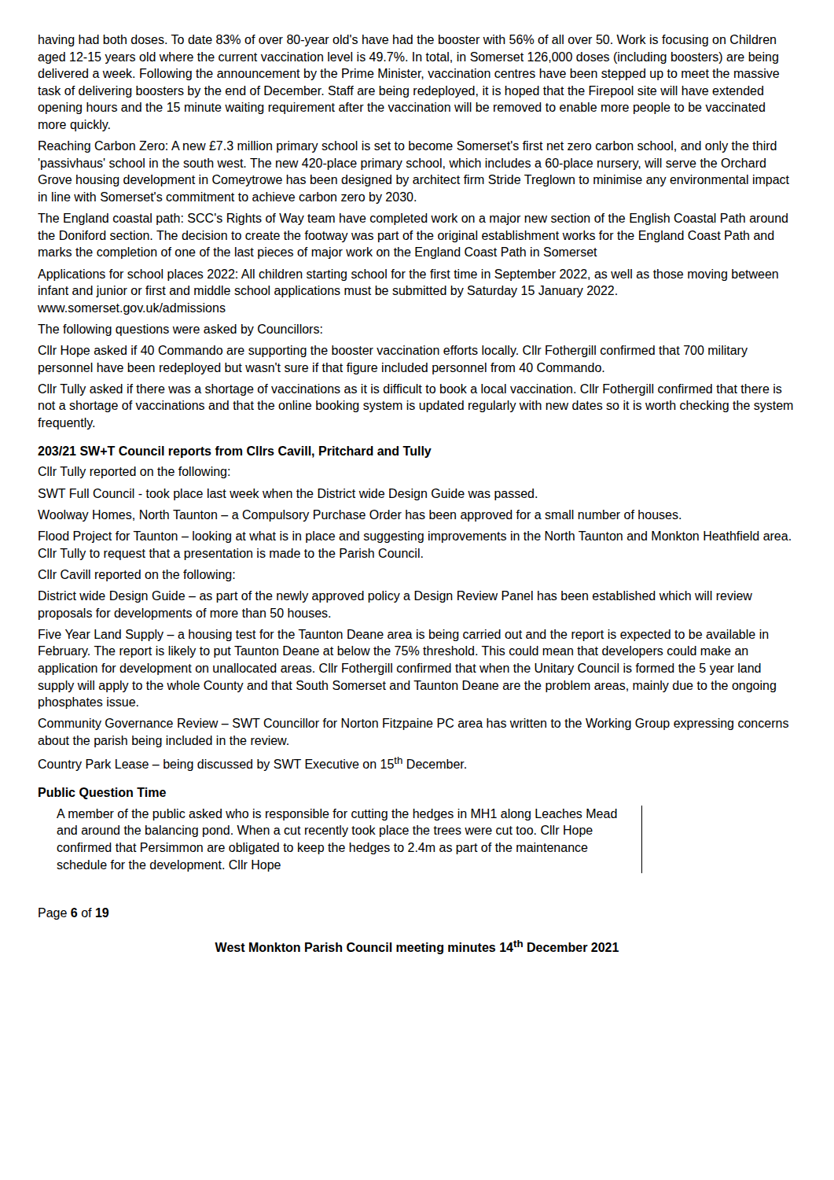having had both doses. To date 83% of over 80-year old's have had the booster with 56% of all over 50. Work is focusing on Children aged 12-15 years old where the current vaccination level is 49.7%. In total, in Somerset 126,000 doses (including boosters) are being delivered a week. Following the announcement by the Prime Minister, vaccination centres have been stepped up to meet the massive task of delivering boosters by the end of December. Staff are being redeployed, it is hoped that the Firepool site will have extended opening hours and the 15 minute waiting requirement after the vaccination will be removed to enable more people to be vaccinated more quickly.
Reaching Carbon Zero: A new £7.3 million primary school is set to become Somerset's first net zero carbon school, and only the third 'passivhaus' school in the south west. The new 420-place primary school, which includes a 60-place nursery, will serve the Orchard Grove housing development in Comeytrowe has been designed by architect firm Stride Treglown to minimise any environmental impact in line with Somerset's commitment to achieve carbon zero by 2030.
The England coastal path: SCC's Rights of Way team have completed work on a major new section of the English Coastal Path around the Doniford section. The decision to create the footway was part of the original establishment works for the England Coast Path and marks the completion of one of the last pieces of major work on the England Coast Path in Somerset
Applications for school places 2022: All children starting school for the first time in September 2022, as well as those moving between infant and junior or first and middle school applications must be submitted by Saturday 15 January 2022. www.somerset.gov.uk/admissions
The following questions were asked by Councillors:
Cllr Hope asked if 40 Commando are supporting the booster vaccination efforts locally. Cllr Fothergill confirmed that 700 military personnel have been redeployed but wasn't sure if that figure included personnel from 40 Commando.
Cllr Tully asked if there was a shortage of vaccinations as it is difficult to book a local vaccination. Cllr Fothergill confirmed that there is not a shortage of vaccinations and that the online booking system is updated regularly with new dates so it is worth checking the system frequently.
203/21 SW+T Council reports from Cllrs Cavill, Pritchard and Tully
Cllr Tully reported on the following:
SWT Full Council - took place last week when the District wide Design Guide was passed.
Woolway Homes, North Taunton – a Compulsory Purchase Order has been approved for a small number of houses.
Flood Project for Taunton – looking at what is in place and suggesting improvements in the North Taunton and Monkton Heathfield area. Cllr Tully to request that a presentation is made to the Parish Council.
Cllr Cavill reported on the following:
District wide Design Guide – as part of the newly approved policy a Design Review Panel has been established which will review proposals for developments of more than 50 houses.
Five Year Land Supply – a housing test for the Taunton Deane area is being carried out and the report is expected to be available in February. The report is likely to put Taunton Deane at below the 75% threshold. This could mean that developers could make an application for development on unallocated areas. Cllr Fothergill confirmed that when the Unitary Council is formed the 5 year land supply will apply to the whole County and that South Somerset and Taunton Deane are the problem areas, mainly due to the ongoing phosphates issue.
Community Governance Review – SWT Councillor for Norton Fitzpaine PC area has written to the Working Group expressing concerns about the parish being included in the review.
Country Park Lease – being discussed by SWT Executive on 15th December.
Public Question Time
A member of the public asked who is responsible for cutting the hedges in MH1 along Leaches Mead and around the balancing pond. When a cut recently took place the trees were cut too. Cllr Hope confirmed that Persimmon are obligated to keep the hedges to 2.4m as part of the maintenance schedule for the development. Cllr Hope
Page 6 of 19
West Monkton Parish Council meeting minutes 14th December 2021